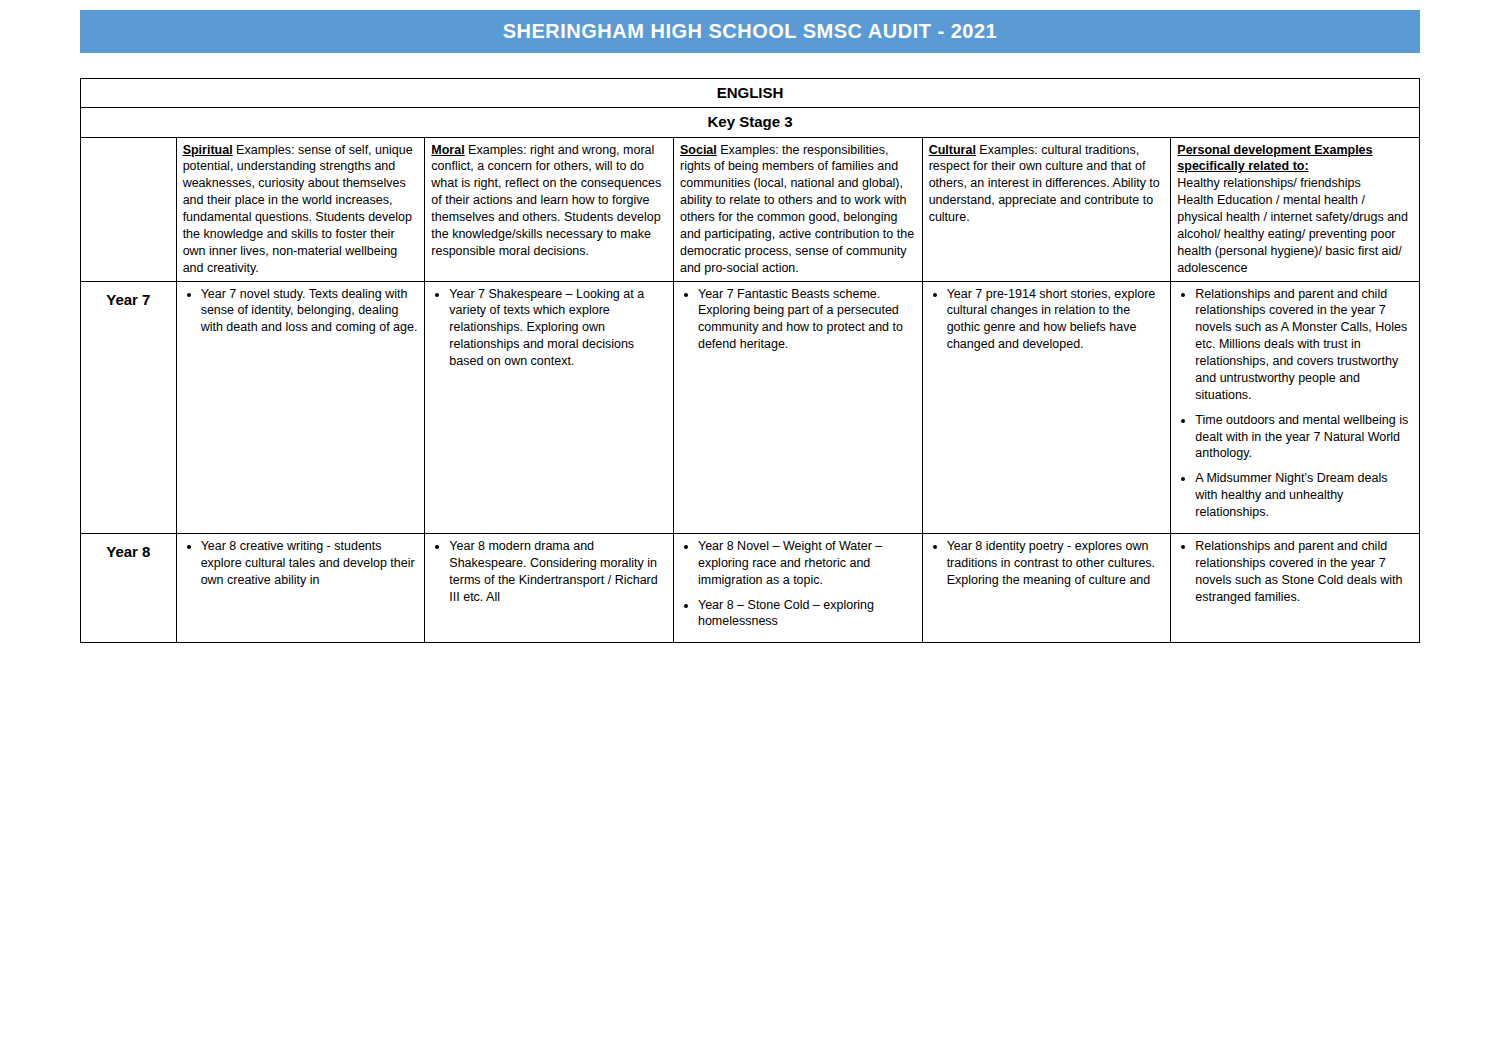SHERINGHAM HIGH SCHOOL SMSC AUDIT - 2021
| ENGLISH |
| Key Stage 3 |
| | Spiritual Examples: sense of self, unique potential, understanding strengths and weaknesses, curiosity about themselves and their place in the world increases, fundamental questions. Students develop the knowledge and skills to foster their own inner lives, non-material wellbeing and creativity. | Moral Examples: right and wrong, moral conflict, a concern for others, will to do what is right, reflect on the consequences of their actions and learn how to forgive themselves and others. Students develop the knowledge/skills necessary to make responsible moral decisions. | Social Examples: the responsibilities, rights of being members of families and communities (local, national and global), ability to relate to others and to work with others for the common good, belonging and participating, active contribution to the democratic process, sense of community and pro-social action. | Cultural Examples: cultural traditions, respect for their own culture and that of others, an interest in differences. Ability to understand, appreciate and contribute to culture. | Personal development Examples specifically related to: Healthy relationships/ friendships Health Education / mental health / physical health / internet safety/drugs and alcohol/ healthy eating/ preventing poor health (personal hygiene)/ basic first aid/ adolescence |
| Year 7 | Year 7 novel study. Texts dealing with sense of identity, belonging, dealing with death and loss and coming of age. | Year 7 Shakespeare – Looking at a variety of texts which explore relationships. Exploring own relationships and moral decisions based on own context. | Year 7 Fantastic Beasts scheme. Exploring being part of a persecuted community and how to protect and to defend heritage. | Year 7 pre-1914 short stories, explore cultural changes in relation to the gothic genre and how beliefs have changed and developed. | Relationships and parent and child relationships covered in the year 7 novels such as A Monster Calls, Holes etc. Millions deals with trust in relationships, and covers trustworthy and untrustworthy people and situations. Time outdoors and mental wellbeing is dealt with in the year 7 Natural World anthology. A Midsummer Night’s Dream deals with healthy and unhealthy relationships. |
| Year 8 | Year 8 creative writing - students explore cultural tales and develop their own creative ability in | Year 8 modern drama and Shakespeare. Considering morality in terms of the Kindertransport / Richard III etc. All | Year 8 Novel – Weight of Water – exploring race and rhetoric and immigration as a topic. Year 8 – Stone Cold – exploring homelessness | Year 8 identity poetry - explores own traditions in contrast to other cultures. Exploring the meaning of culture and | Relationships and parent and child relationships covered in the year 7 novels such as Stone Cold deals with estranged families. |